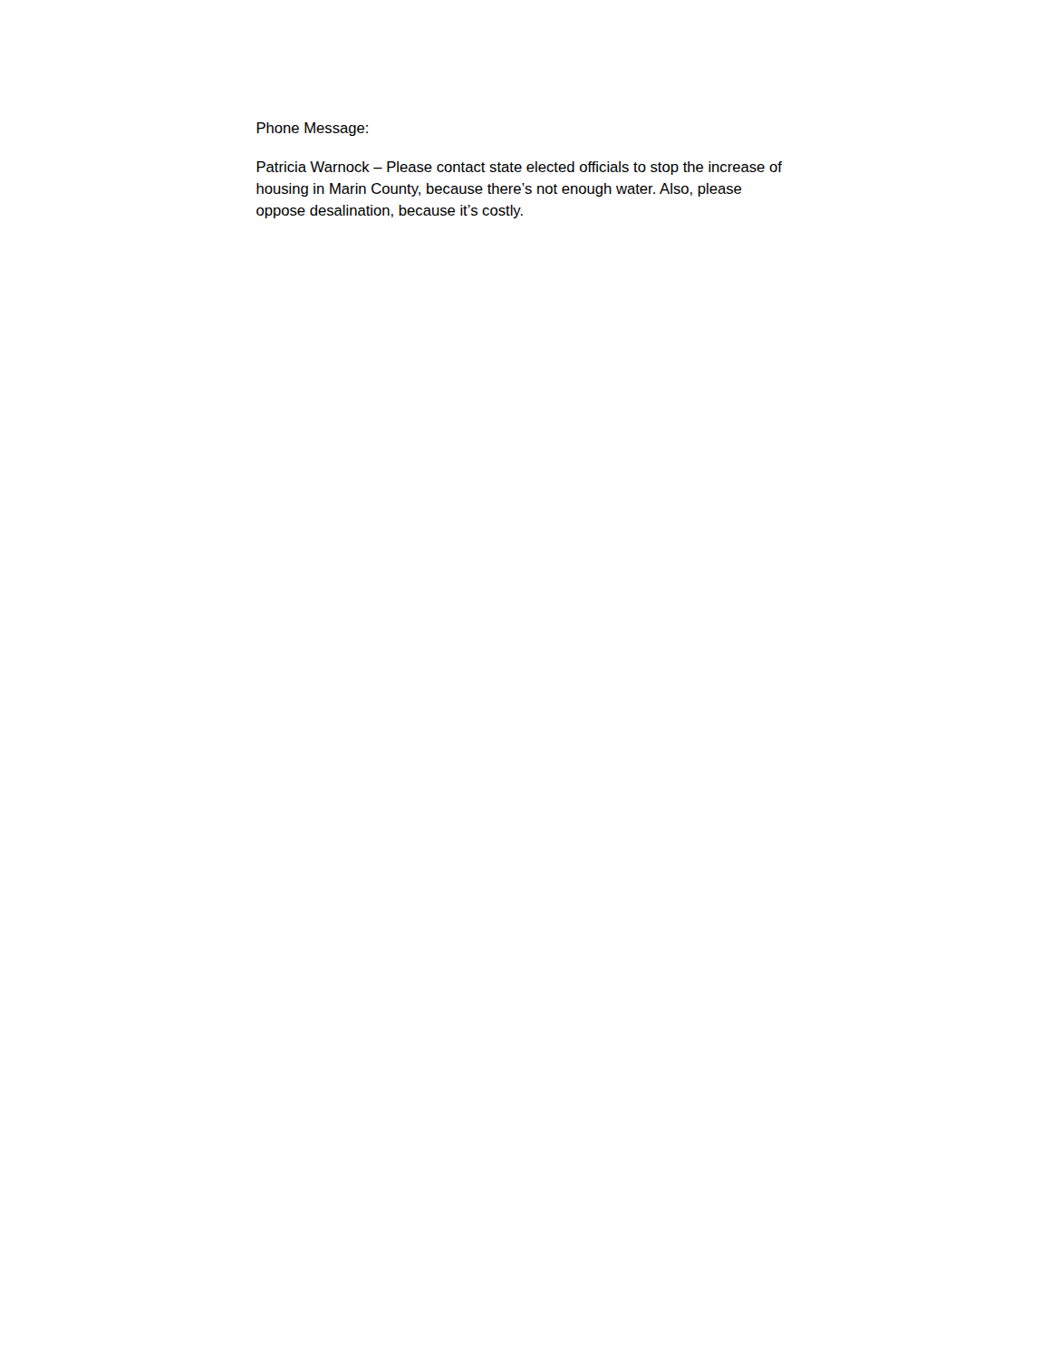Phone Message:
Patricia Warnock – Please contact state elected officials to stop the increase of housing in Marin County, because there’s not enough water. Also, please oppose desalination, because it’s costly.